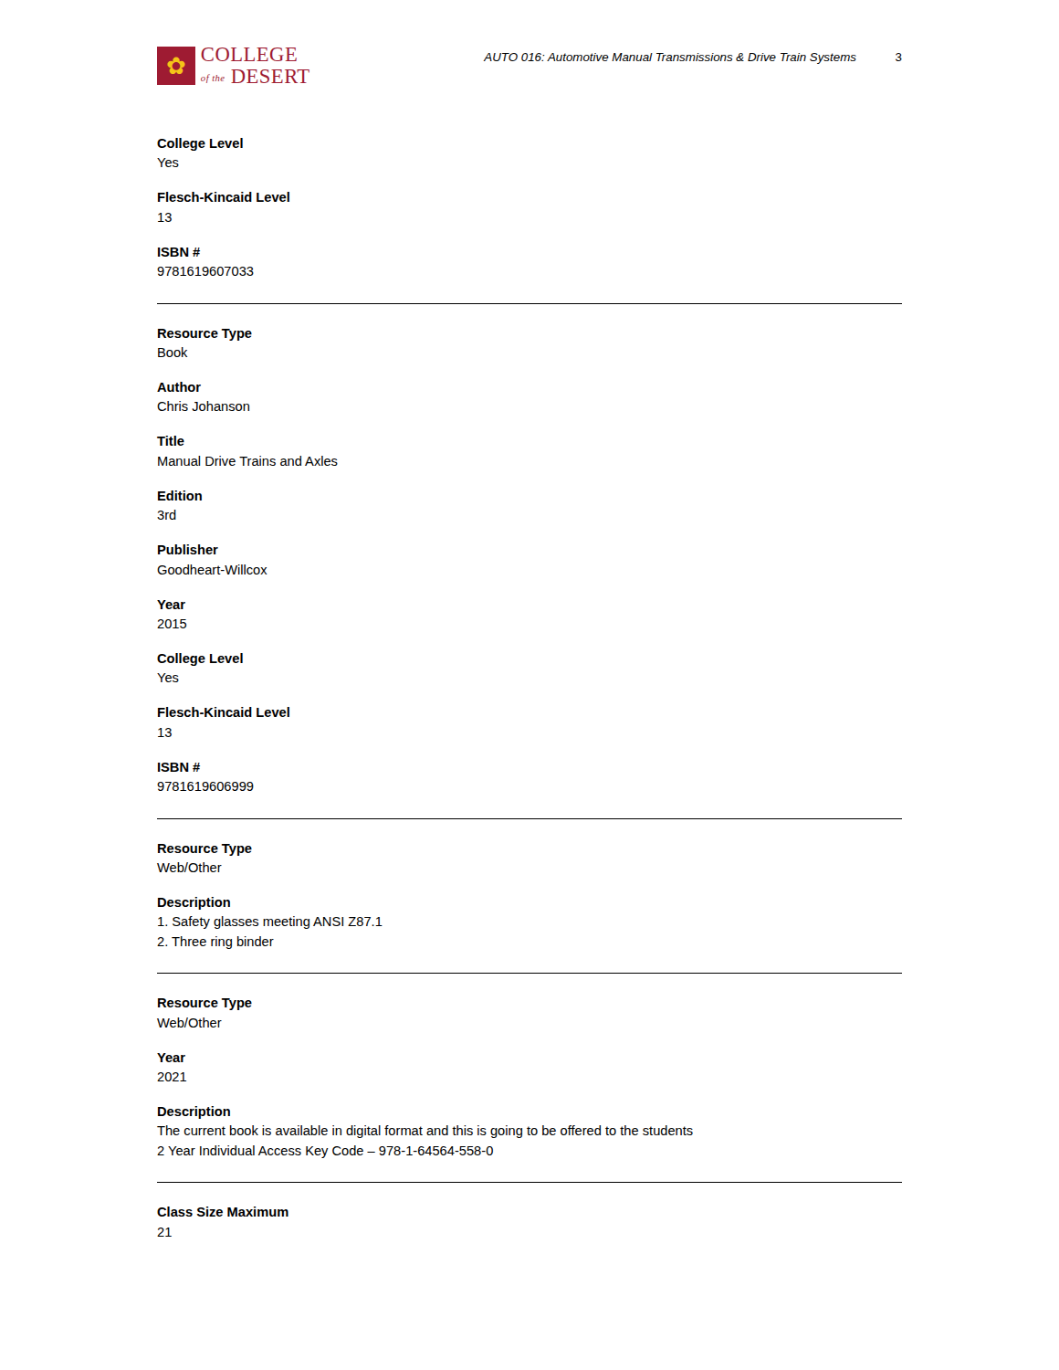✿
COLLEGE
of the DESERT
AUTO 016: Automotive Manual Transmissions & Drive Train Systems 3
College Level
Yes
Flesch-Kincaid Level
13
ISBN #
9781619607033
Resource Type
Book
Author
Chris Johanson
Title
Manual Drive Trains and Axles
Edition
3rd
Publisher
Goodheart-Willcox
Year
2015
College Level
Yes
Flesch-Kincaid Level
13
ISBN #
9781619606999
Resource Type
Web/Other
Description
1. Safety glasses meeting ANSI Z87.1
2. Three ring binder
Resource Type
Web/Other
Year
2021
Description
The current book is available in digital format and this is going to be offered to the students
2 Year Individual Access Key Code – 978-1-64564-558-0
Class Size Maximum
21